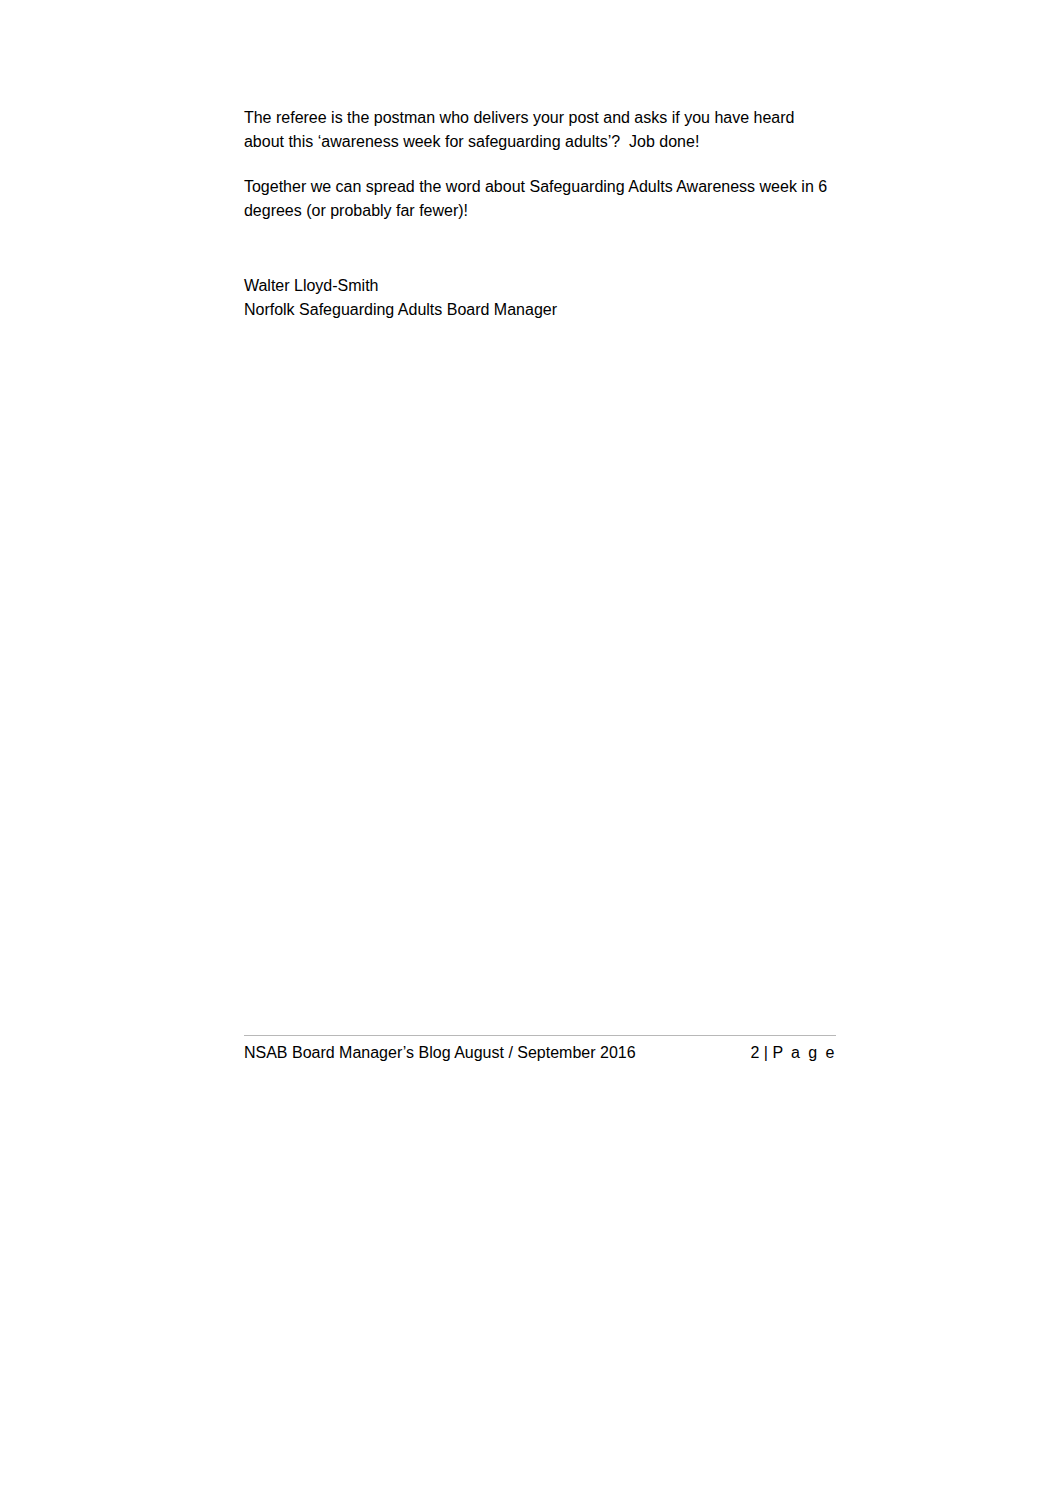The referee is the postman who delivers your post and asks if you have heard about this ‘awareness week for safeguarding adults’? Job done!
Together we can spread the word about Safeguarding Adults Awareness week in 6 degrees (or probably far fewer)!
Walter Lloyd-Smith Norfolk Safeguarding Adults Board Manager
NSAB Board Manager’s Blog August / September 2016
2 | P a g e